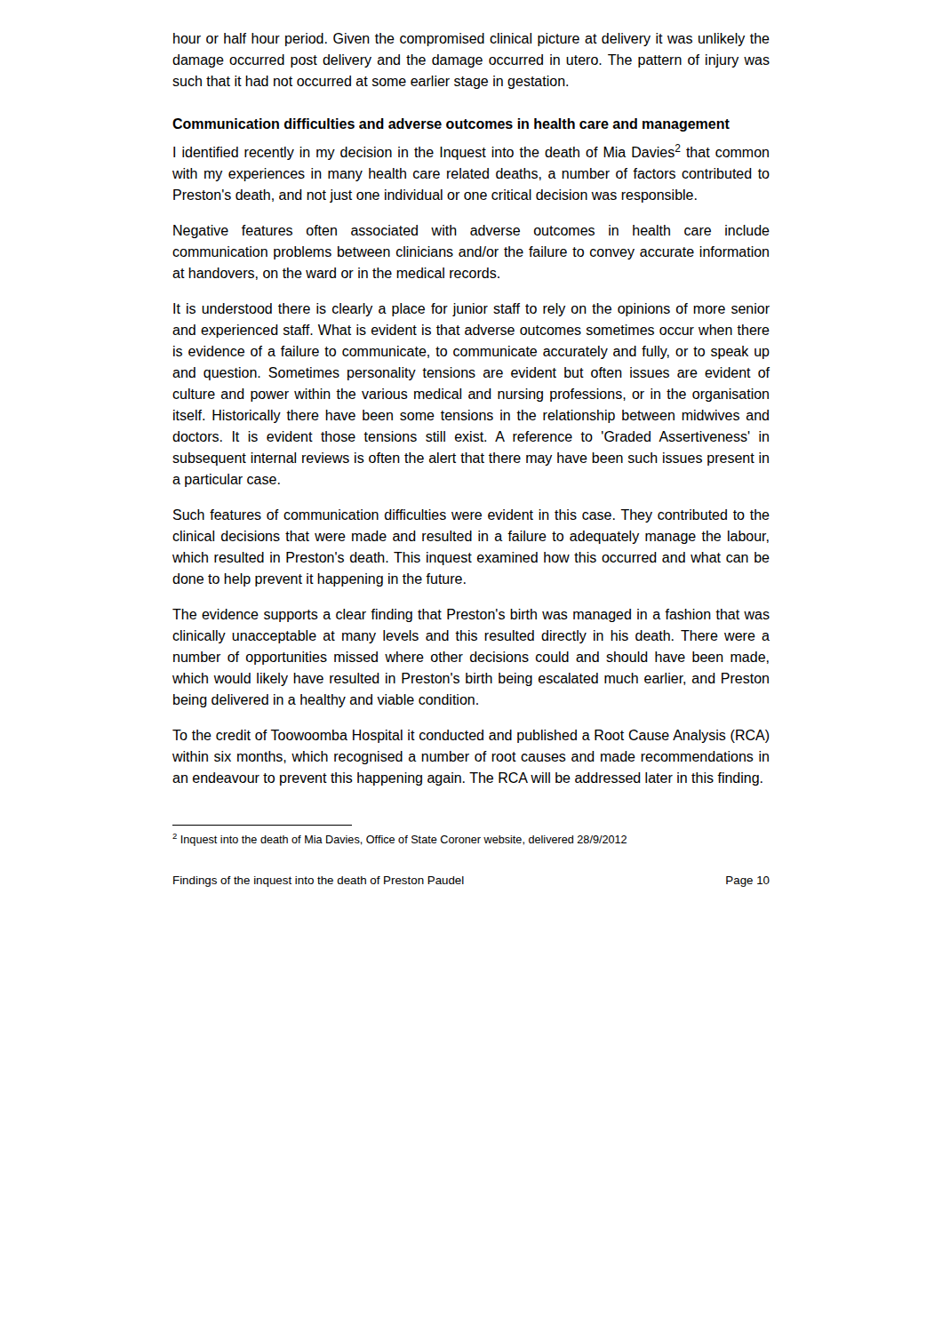hour or half hour period. Given the compromised clinical picture at delivery it was unlikely the damage occurred post delivery and the damage occurred in utero. The pattern of injury was such that it had not occurred at some earlier stage in gestation.
Communication difficulties and adverse outcomes in health care and management
I identified recently in my decision in the Inquest into the death of Mia Davies2 that common with my experiences in many health care related deaths, a number of factors contributed to Preston's death, and not just one individual or one critical decision was responsible.
Negative features often associated with adverse outcomes in health care include communication problems between clinicians and/or the failure to convey accurate information at handovers, on the ward or in the medical records.
It is understood there is clearly a place for junior staff to rely on the opinions of more senior and experienced staff. What is evident is that adverse outcomes sometimes occur when there is evidence of a failure to communicate, to communicate accurately and fully, or to speak up and question. Sometimes personality tensions are evident but often issues are evident of culture and power within the various medical and nursing professions, or in the organisation itself. Historically there have been some tensions in the relationship between midwives and doctors. It is evident those tensions still exist. A reference to 'Graded Assertiveness' in subsequent internal reviews is often the alert that there may have been such issues present in a particular case.
Such features of communication difficulties were evident in this case. They contributed to the clinical decisions that were made and resulted in a failure to adequately manage the labour, which resulted in Preston's death. This inquest examined how this occurred and what can be done to help prevent it happening in the future.
The evidence supports a clear finding that Preston's birth was managed in a fashion that was clinically unacceptable at many levels and this resulted directly in his death. There were a number of opportunities missed where other decisions could and should have been made, which would likely have resulted in Preston's birth being escalated much earlier, and Preston being delivered in a healthy and viable condition.
To the credit of Toowoomba Hospital it conducted and published a Root Cause Analysis (RCA) within six months, which recognised a number of root causes and made recommendations in an endeavour to prevent this happening again. The RCA will be addressed later in this finding.
2 Inquest into the death of Mia Davies, Office of State Coroner website, delivered 28/9/2012
Findings of the inquest into the death of Preston Paudel Page 10